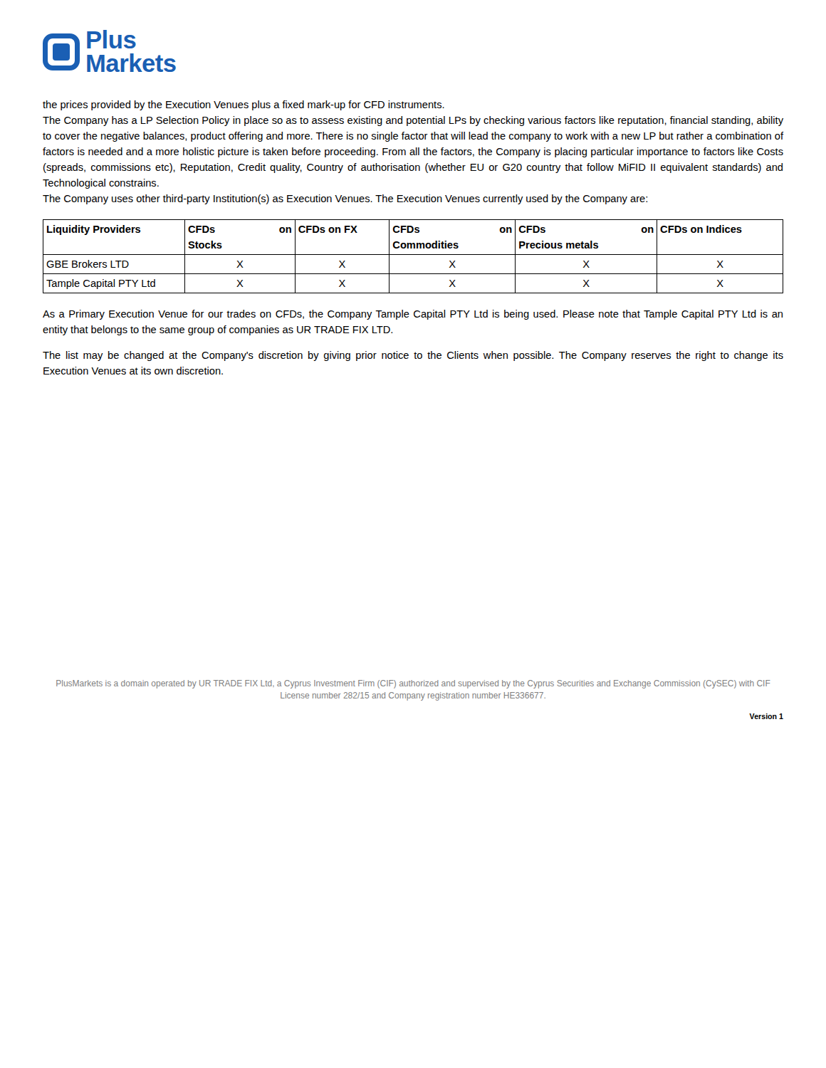Plus
Markets
the prices provided by the Execution Venues plus a fixed mark-up for CFD instruments.
The Company has a LP Selection Policy in place so as to assess existing and potential LPs by checking various factors like reputation, financial standing, ability to cover the negative balances, product offering and more. There is no single factor that will lead the company to work with a new LP but rather a combination of factors is needed and a more holistic picture is taken before proceeding. From all the factors, the Company is placing particular importance to factors like Costs (spreads, commissions etc), Reputation, Credit quality, Country of authorisation (whether EU or G20 country that follow MiFID II equivalent standards) and Technological constrains.
The Company uses other third-party Institution(s) as Execution Venues. The Execution Venues currently used by the Company are:
| Liquidity Providers | CFDs on Stocks | CFDs on FX | CFDs on Commodities | CFDs on Precious metals | CFDs on Indices |
| --- | --- | --- | --- | --- | --- |
| GBE Brokers LTD | X | X | X | X | X |
| Tample Capital PTY Ltd | X | X | X | X | X |
As a Primary Execution Venue for our trades on CFDs, the Company Tample Capital PTY Ltd is being used. Please note that Tample Capital PTY Ltd is an entity that belongs to the same group of companies as UR TRADE FIX LTD.
The list may be changed at the Company's discretion by giving prior notice to the Clients when possible. The Company reserves the right to change its Execution Venues at its own discretion.
PlusMarkets is a domain operated by UR TRADE FIX Ltd, a Cyprus Investment Firm (CIF) authorized and supervised by the Cyprus Securities and Exchange Commission (CySEC) with CIF License number 282/15 and Company registration number HE336677.
Version 1